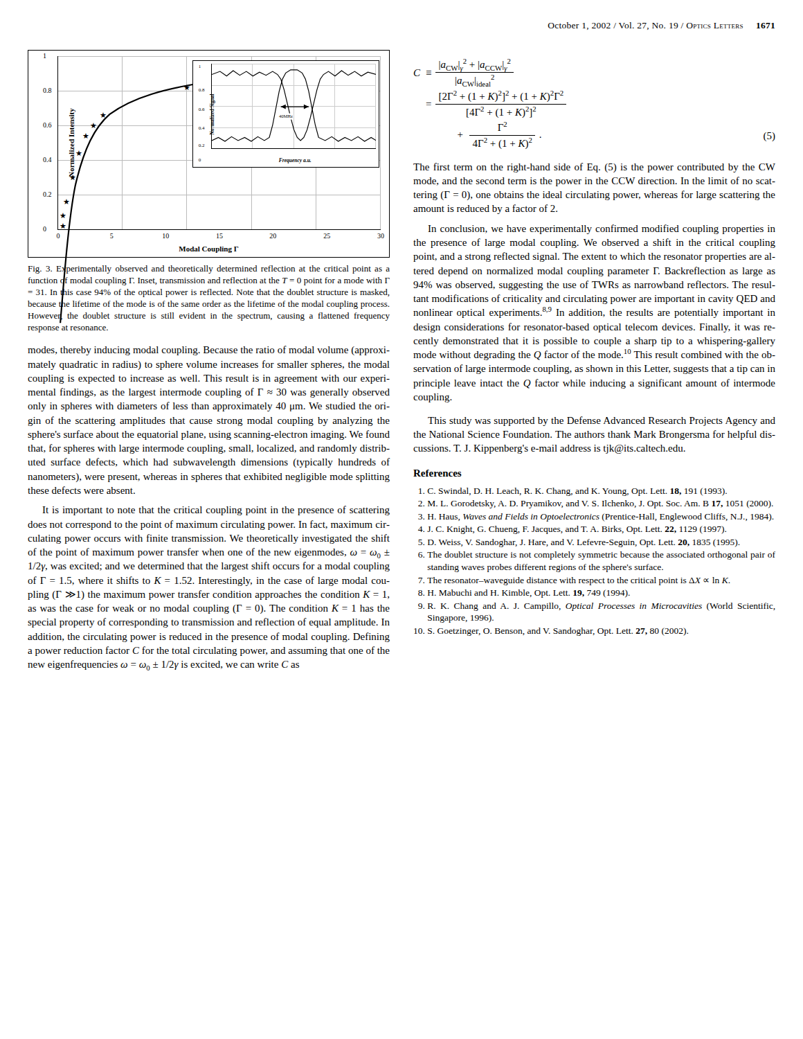October 1, 2002 / Vol. 27, No. 19 / Optics Letters 1671
Normalized Intensity
1
0.8
0.6
0.4
0.2
0
0
5
10
15
20
25
30
★
★
★
★
★
★
★
★
★
★
★
Normalized Signal
1
0.8
0.6
0.4
0.2
0
40MHz
Frequency a.u.
Modal Coupling Γ
Fig. 3. Experimentally observed and theoretically determined reflection at the critical point as a function of modal coupling Γ. Inset, transmission and reflection at the T = 0 point for a mode with Γ = 31. In this case 94% of the optical power is reflected. Note that the doublet structure is masked, because the lifetime of the mode is of the same order as the lifetime of the modal coupling process. However, the doublet structure is still evident in the spectrum, causing a flattened frequency response at resonance.
modes, thereby inducing modal coupling. Because the ratio of modal volume (approximately quadratic in radius) to sphere volume increases for smaller spheres, the modal coupling is expected to increase as well. This result is in agreement with our experimental findings, as the largest intermode coupling of Γ ≈ 30 was generally observed only in spheres with diameters of less than approximately 40 μm. We studied the origin of the scattering amplitudes that cause strong modal coupling by analyzing the sphere's surface about the equatorial plane, using scanning-electron imaging. We found that, for spheres with large intermode coupling, small, localized, and randomly distributed surface defects, which had subwavelength dimensions (typically hundreds of nanometers), were present, whereas in spheres that exhibited negligible mode splitting these defects were absent.
It is important to note that the critical coupling point in the presence of scattering does not correspond to the point of maximum circulating power. In fact, maximum circulating power occurs with finite transmission. We theoretically investigated the shift of the point of maximum power transfer when one of the new eigenmodes, ω = ω0 ± 1/2γ, was excited; and we determined that the largest shift occurs for a modal coupling of Γ = 1.5, where it shifts to K = 1.52. Interestingly, in the case of large modal coupling (Γ ≫1) the maximum power transfer condition approaches the condition K = 1, as was the case for weak or no modal coupling (Γ = 0). The condition K = 1 has the special property of corresponding to transmission and reflection of equal amplitude. In addition, the circulating power is reduced in the presence of modal coupling. Defining a power reduction factor C for the total circulating power, and assuming that one of the new eigenfrequencies ω = ω0 ± 1/2γ is excited, we can write C as
| C | ≡ | / a CW / γ 2 + / a CCW / γ 2 / a CW / ideal 2 | |
| | = | [2Γ 2 + (1 + K ) 2 ] 2 + (1 + K ) 2 Γ 2 [4Γ 2 + (1 + K ) 2 ] 2 | |
| | | + Γ 2 4Γ 2 + (1 + K ) 2 . | (5) |
The first term on the right-hand side of Eq. (5) is the power contributed by the CW mode, and the second term is the power in the CCW direction. In the limit of no scattering (Γ = 0), one obtains the ideal circulating power, whereas for large scattering the amount is reduced by a factor of 2.
In conclusion, we have experimentally confirmed modified coupling properties in the presence of large modal coupling. We observed a shift in the critical coupling point, and a strong reflected signal. The extent to which the resonator properties are altered depend on normalized modal coupling parameter Γ. Backreflection as large as 94% was observed, suggesting the use of TWRs as narrowband reflectors. The resultant modifications of criticality and circulating power are important in cavity QED and nonlinear optical experiments.8,9 In addition, the results are potentially important in design considerations for resonator-based optical telecom devices. Finally, it was recently demonstrated that it is possible to couple a sharp tip to a whispering-gallery mode without degrading the Q factor of the mode.10 This result combined with the observation of large intermode coupling, as shown in this Letter, suggests that a tip can in principle leave intact the Q factor while inducing a significant amount of intermode coupling.
This study was supported by the Defense Advanced Research Projects Agency and the National Science Foundation. The authors thank Mark Brongersma for helpful discussions. T. J. Kippenberg's e-mail address is tjk@its.caltech.edu.
References
C. Swindal, D. H. Leach, R. K. Chang, and K. Young, Opt. Lett. 18, 191 (1993).
M. L. Gorodetsky, A. D. Pryamikov, and V. S. Ilchenko, J. Opt. Soc. Am. B 17, 1051 (2000).
H. Haus, Waves and Fields in Optoelectronics (Prentice-Hall, Englewood Cliffs, N.J., 1984).
J. C. Knight, G. Chueng, F. Jacques, and T. A. Birks, Opt. Lett. 22, 1129 (1997).
D. Weiss, V. Sandoghar, J. Hare, and V. Lefevre-Seguin, Opt. Lett. 20, 1835 (1995).
The doublet structure is not completely symmetric because the associated orthogonal pair of standing waves probes different regions of the sphere's surface.
The resonator–waveguide distance with respect to the critical point is ΔX ∝ ln K.
H. Mabuchi and H. Kimble, Opt. Lett. 19, 749 (1994).
R. K. Chang and A. J. Campillo, Optical Processes in Microcavities (World Scientific, Singapore, 1996).
S. Goetzinger, O. Benson, and V. Sandoghar, Opt. Lett. 27, 80 (2002).